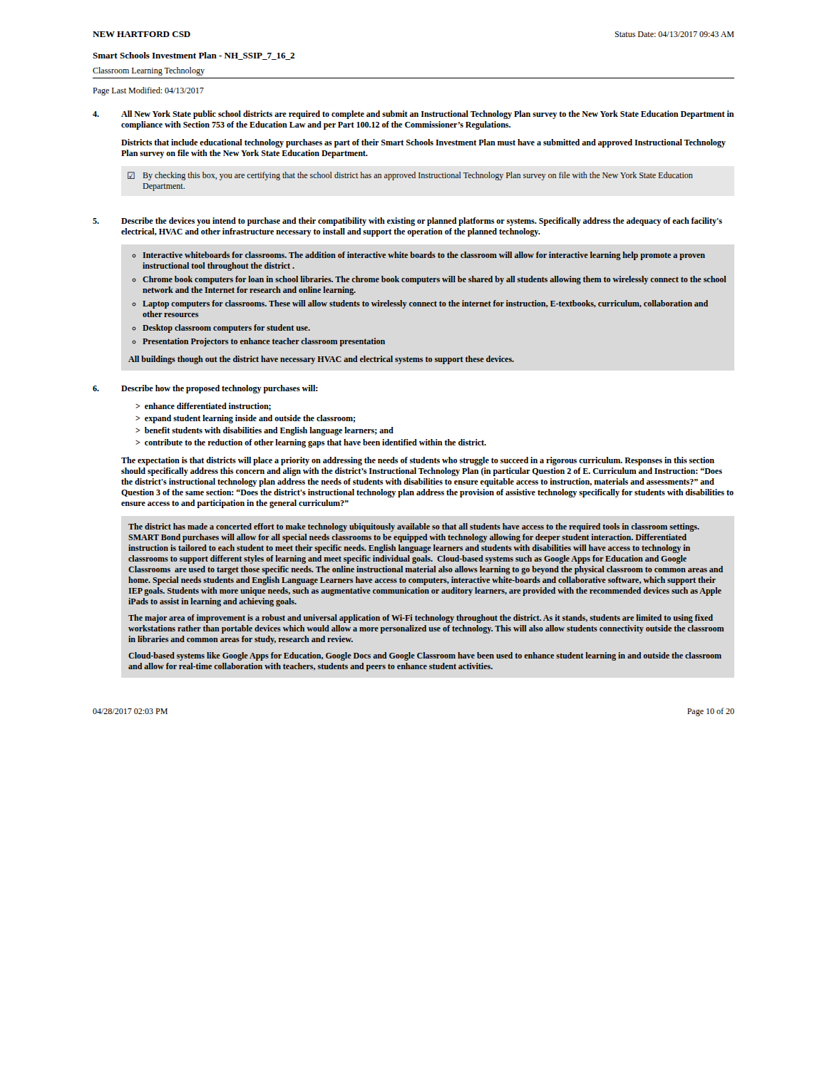NEW HARTFORD CSD Status Date: 04/13/2017 09:43 AM
Smart Schools Investment Plan - NH_SSIP_7_16_2
Classroom Learning Technology
Page Last Modified: 04/13/2017
4.
All New York State public school districts are required to complete and submit an Instructional Technology Plan survey to the New York State Education Department in compliance with Section 753 of the Education Law and per Part 100.12 of the Commissioner’s Regulations.
Districts that include educational technology purchases as part of their Smart Schools Investment Plan must have a submitted and approved Instructional Technology Plan survey on file with the New York State Education Department.
☑
By checking this box, you are certifying that the school district has an approved Instructional Technology Plan survey on file with the New York State Education Department.
5.
Describe the devices you intend to purchase and their compatibility with existing or planned platforms or systems. Specifically address the adequacy of each facility's electrical, HVAC and other infrastructure necessary to install and support the operation of the planned technology.
Interactive whiteboards for classrooms. The addition of interactive white boards to the classroom will allow for interactive learning help promote a proven instructional tool throughout the district .
Chrome book computers for loan in school libraries. The chrome book computers will be shared by all students allowing them to wirelessly connect to the school network and the Internet for research and online learning.
Laptop computers for classrooms. These will allow students to wirelessly connect to the internet for instruction, E-textbooks, curriculum, collaboration and other resources
Desktop classroom computers for student use.
Presentation Projectors to enhance teacher classroom presentation
All buildings though out the district have necessary HVAC and electrical systems to support these devices.
6.
Describe how the proposed technology purchases will:
> enhance differentiated instruction;
> expand student learning inside and outside the classroom;
> benefit students with disabilities and English language learners; and
> contribute to the reduction of other learning gaps that have been identified within the district.
The expectation is that districts will place a priority on addressing the needs of students who struggle to succeed in a rigorous curriculum. Responses in this section should specifically address this concern and align with the district’s Instructional Technology Plan (in particular Question 2 of E. Curriculum and Instruction: “Does the district's instructional technology plan address the needs of students with disabilities to ensure equitable access to instruction, materials and assessments?” and Question 3 of the same section: “Does the district's instructional technology plan address the provision of assistive technology specifically for students with disabilities to ensure access to and participation in the general curriculum?”
The district has made a concerted effort to make technology ubiquitously available so that all students have access to the required tools in classroom settings. SMART Bond purchases will allow for all special needs classrooms to be equipped with technology allowing for deeper student interaction. Differentiated instruction is tailored to each student to meet their specific needs. English language learners and students with disabilities will have access to technology in classrooms to support different styles of learning and meet specific individual goals. Cloud-based systems such as Google Apps for Education and Google Classrooms are used to target those specific needs. The online instructional material also allows learning to go beyond the physical classroom to common areas and home. Special needs students and English Language Learners have access to computers, interactive white-boards and collaborative software, which support their IEP goals. Students with more unique needs, such as augmentative communication or auditory learners, are provided with the recommended devices such as Apple iPads to assist in learning and achieving goals.
The major area of improvement is a robust and universal application of Wi-Fi technology throughout the district. As it stands, students are limited to using fixed workstations rather than portable devices which would allow a more personalized use of technology. This will also allow students connectivity outside the classroom in libraries and common areas for study, research and review.
Cloud-based systems like Google Apps for Education, Google Docs and Google Classroom have been used to enhance student learning in and outside the classroom and allow for real-time collaboration with teachers, students and peers to enhance student activities.
04/28/2017 02:03 PM Page 10 of 20